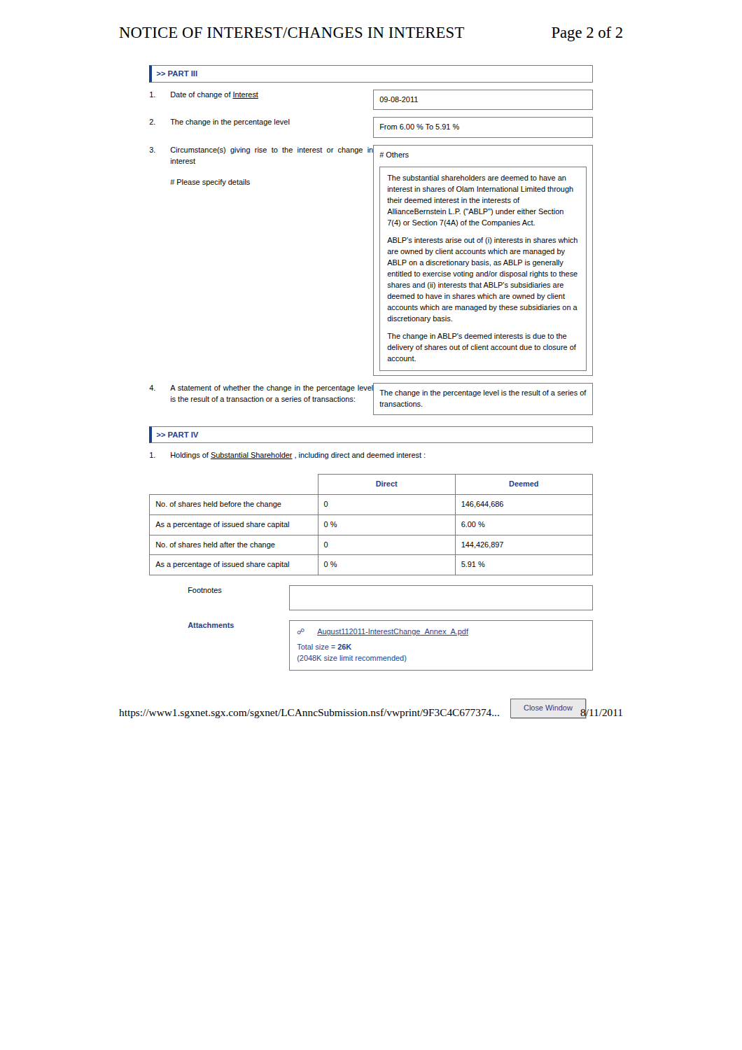NOTICE OF INTEREST/CHANGES IN INTEREST
Page 2 of 2
>> PART III
| 1. | Date of change of Interest | 09-08-2011 |
| 2. | The change in the percentage level | From 6.00 % To 5.91 % |
| 3. | Circumstance(s) giving rise to the interest or change in interest # Please specify details | # Others The substantial shareholders are deemed to have an interest in shares of Olam International Limited through their deemed interest in the interests of AllianceBernstein L.P. ("ABLP") under either Section 7(4) or Section 7(4A) of the Companies Act. ABLP's interests arise out of (i) interests in shares which are owned by client accounts which are managed by ABLP on a discretionary basis, as ABLP is generally entitled to exercise voting and/or disposal rights to these shares and (ii) interests that ABLP's subsidiaries are deemed to have in shares which are owned by client accounts which are managed by these subsidiaries on a discretionary basis. The change in ABLP's deemed interests is due to the delivery of shares out of client account due to closure of account. |
| 4. | A statement of whether the change in the percentage level is the result of a transaction or a series of transactions: | The change in the percentage level is the result of a series of transactions. |
>> PART IV
| 1. | Holdings of Substantial Shareholder , including direct and deemed interest : |
| | Direct | Deemed |
| --- | --- | --- |
| No. of shares held before the change | 0 | 146,644,686 |
| As a percentage of issued share capital | 0 % | 6.00 % |
| No. of shares held after the change | 0 | 144,426,897 |
| As a percentage of issued share capital | 0 % | 5.91 % |
Footnotes
Attachments
☍August112011-InterestChange_Annex_A.pdf
Total size = 26K
(2048K size limit recommended)
Close Window
https://www1.sgxnet.sgx.com/sgxnet/LCAnncSubmission.nsf/vwprint/9F3C4C677374...
8/11/2011